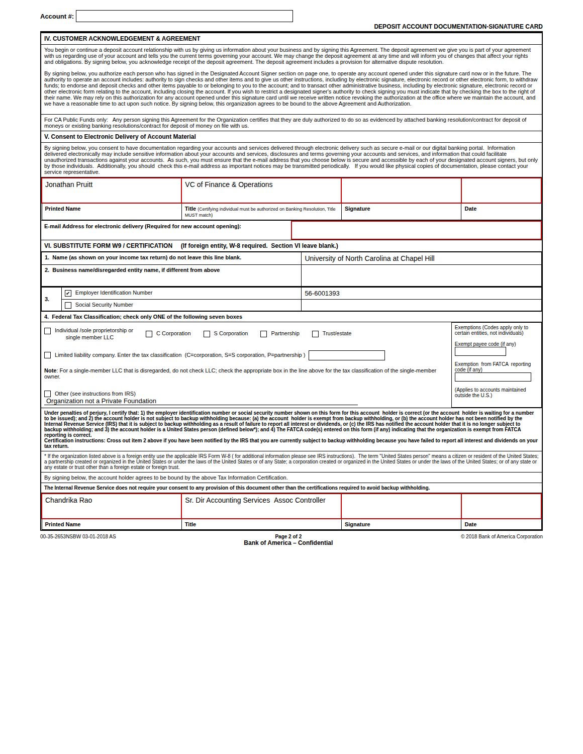Account #:
DEPOSIT ACCOUNT DOCUMENTATION-SIGNATURE CARD
| IV. CUSTOMER ACKNOWLEDGEMENT & AGREEMENT |
| You begin or continue a deposit account relationship with us by giving us information about your business and by signing this Agreement. The deposit agreement we give you is part of your agreement with us regarding use of your account and tells you the current terms governing your account. We may change the deposit agreement at any time and will inform you of changes that affect your rights and obligations. By signing below, you acknowledge receipt of the deposit agreement. The deposit agreement includes a provision for alternative dispute resolution. By signing below, you authorize each person who has signed in the Designated Account Signer section on page one, to operate any account opened under this signature card now or in the future. The authority to operate an account includes: authority to sign checks and other items and to give us other instructions, including by electronic signature, electronic record or other electronic form, to withdraw funds; to endorse and deposit checks and other items payable to or belonging to you to the account; and to transact other administrative business, including by electronic signature, electronic record or other electronic form relating to the account, including closing the account. If you wish to restrict a designated signer's authority to check signing you must indicate that by checking the box to the right of their name. We may rely on this authorization for any account opened under this signature card until we receive written notice revoking the authorization at the office where we maintain the account, and we have a reasonable time to act upon such notice. By signing below, this organization agrees to be bound to the above Agreement and Authorization. |
| For CA Public Funds only: Any person signing this Agreement for the Organization certifies that they are duly authorized to do so as evidenced by attached banking resolution/contract for deposit of moneys or existing banking resolutions/contract for deposit of money on file with us. |
| V. Consent to Electronic Delivery of Account Material |
| By signing below, you consent to have documentation regarding your accounts and services delivered through electronic delivery such as secure e-mail or our digital banking portal. Information delivered electronically may include sensitive information about your accounts and services, disclosures and terms governing your accounts and services, and information that could facilitate unauthorized transactions against your accounts. As such, you must ensure that the e-mail address that you choose below is secure and accessible by each of your designated account signers, but only by those individuals. Additionally, you should check this e-mail address as important notices may be transmitted periodically. If you would like physical copies of documentation, please contact your service representative. |
| / Jonathan Pruitt / VC of Finance & Operations / / / / Printed Name / Title (Certifying individual must be authorized on Banking Resolution, Title MUST match) / Signature / Date / |
| / E-mail Address for electronic delivery (Required for new account opening): / / |
| VI. SUBSTITUTE FORM W9 / CERTIFICATION (If foreign entity, W-8 required. Section VI leave blank.) |
| / 1. Name (as shown on your income tax return) do not leave this line blank. / University of North Carolina at Chapel Hill / / 2. Business name/disregarded entity name, if different from above / / |
| / 3. / Employer Identification Number / 56-6001393 / / Social Security Number / / |
| 4. Federal Tax Classification; check only ONE of the following seven boxes |
| / Individual /sole proprietorship or single member LLC C Corporation S Corporation Partnership Trust/estate Limited liability company. Enter the tax classification (C=corporation, S=S corporation, P=partnership ) Note : For a single-member LLC that is disregarded, do not check LLC; check the appropriate box in the line above for the tax classification of the single-member owner. Other (see instructions from IRS) Organization not a Private Foundation / Exemptions (Codes apply only to certain entities, not individuals) Exempt payee code (if any) Exemption from FATCA reporting code (if any) (Applies to accounts maintained outside the U.S.) / |
| Under penalties of perjury, I certify that: 1) the employer identification number or social security number shown on this form for this account holder is correct (or the account holder is waiting for a number to be issued); and 2) the account holder is not subject to backup withholding because: (a) the account holder is exempt from backup withholding, or (b) the account holder has not been notified by the Internal Revenue Service (IRS) that it is subject to backup withholding as a result of failure to report all interest or dividends, or (c) the IRS has notified the account holder that it is no longer subject to backup withholding; and 3) the account holder is a United States person (defined below*); and 4) The FATCA code(s) entered on this form (if any) indicating that the organization is exempt from FATCA reporting is correct. Certification instructions: Cross out item 2 above if you have been notified by the IRS that you are currently subject to backup withholding because you have failed to report all interest and dividends on your tax return. |
| * If the organization listed above is a foreign entity use the applicable IRS Form W-8 ( for additional information please see IRS instructions). The term "United States person" means a citizen or resident of the United States; a partnership created or organized in the United States or under the laws of the United States or of any State; a corporation created or organized in the United States or under the laws of the United States; or of any state or any estate or trust other than a foreign estate or foreign trust. |
| By signing below, the account holder agrees to be bound by the above Tax Information Certification. |
| The Internal Revenue Service does not require your consent to any provision of this document other than the certifications required to avoid backup withholding. |
| / Chandrika Rao / Sr. Dir Accounting Services Assoc Controller / / / / Printed Name / Title / Signature / Date / |
00-35-2653NSBW 03-01-2018 AS
Page 2 of 2
Bank of America – Confidential
© 2018 Bank of America Corporation